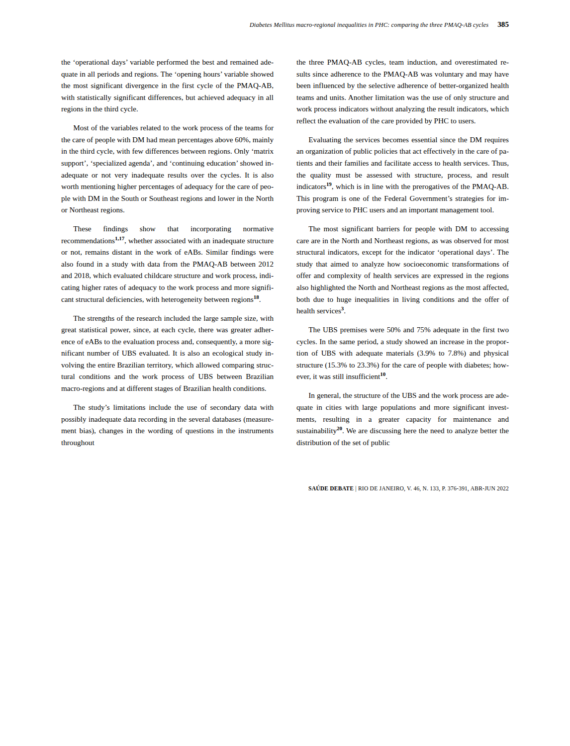Diabetes Mellitus macro-regional inequalities in PHC: comparing the three PMAQ-AB cycles 385
the ‘operational days’ variable performed the best and remained adequate in all periods and regions. The ‘opening hours’ variable showed the most significant divergence in the first cycle of the PMAQ-AB, with statistically significant differences, but achieved adequacy in all regions in the third cycle.
Most of the variables related to the work process of the teams for the care of people with DM had mean percentages above 60%, mainly in the third cycle, with few differences between regions. Only ‘matrix support’, ‘specialized agenda’, and ‘continuing education’ showed inadequate or not very inadequate results over the cycles. It is also worth mentioning higher percentages of adequacy for the care of people with DM in the South or Southeast regions and lower in the North or Northeast regions.
These findings show that incorporating normative recommendations1,17, whether associated with an inadequate structure or not, remains distant in the work of eABs. Similar findings were also found in a study with data from the PMAQ-AB between 2012 and 2018, which evaluated childcare structure and work process, indicating higher rates of adequacy to the work process and more significant structural deficiencies, with heterogeneity between regions18.
The strengths of the research included the large sample size, with great statistical power, since, at each cycle, there was greater adherence of eABs to the evaluation process and, consequently, a more significant number of UBS evaluated. It is also an ecological study involving the entire Brazilian territory, which allowed comparing structural conditions and the work process of UBS between Brazilian macro-regions and at different stages of Brazilian health conditions.
The study’s limitations include the use of secondary data with possibly inadequate data recording in the several databases (measurement bias), changes in the wording of questions in the instruments throughout
the three PMAQ-AB cycles, team induction, and overestimated results since adherence to the PMAQ-AB was voluntary and may have been influenced by the selective adherence of better-organized health teams and units. Another limitation was the use of only structure and work process indicators without analyzing the result indicators, which reflect the evaluation of the care provided by PHC to users.
Evaluating the services becomes essential since the DM requires an organization of public policies that act effectively in the care of patients and their families and facilitate access to health services. Thus, the quality must be assessed with structure, process, and result indicators19, which is in line with the prerogatives of the PMAQ-AB. This program is one of the Federal Government’s strategies for improving service to PHC users and an important management tool.
The most significant barriers for people with DM to accessing care are in the North and Northeast regions, as was observed for most structural indicators, except for the indicator ‘operational days’. The study that aimed to analyze how socioeconomic transformations of offer and complexity of health services are expressed in the regions also highlighted the North and Northeast regions as the most affected, both due to huge inequalities in living conditions and the offer of health services3.
The UBS premises were 50% and 75% adequate in the first two cycles. In the same period, a study showed an increase in the proportion of UBS with adequate materials (3.9% to 7.8%) and physical structure (15.3% to 23.3%) for the care of people with diabetes; however, it was still insufficient10.
In general, the structure of the UBS and the work process are adequate in cities with large populations and more significant investments, resulting in a greater capacity for maintenance and sustainability20. We are discussing here the need to analyze better the distribution of the set of public
SAÚDE DEBATE | RIO DE JANEIRO, V. 46, N. 133, P. 376-391, ABR-JUN 2022